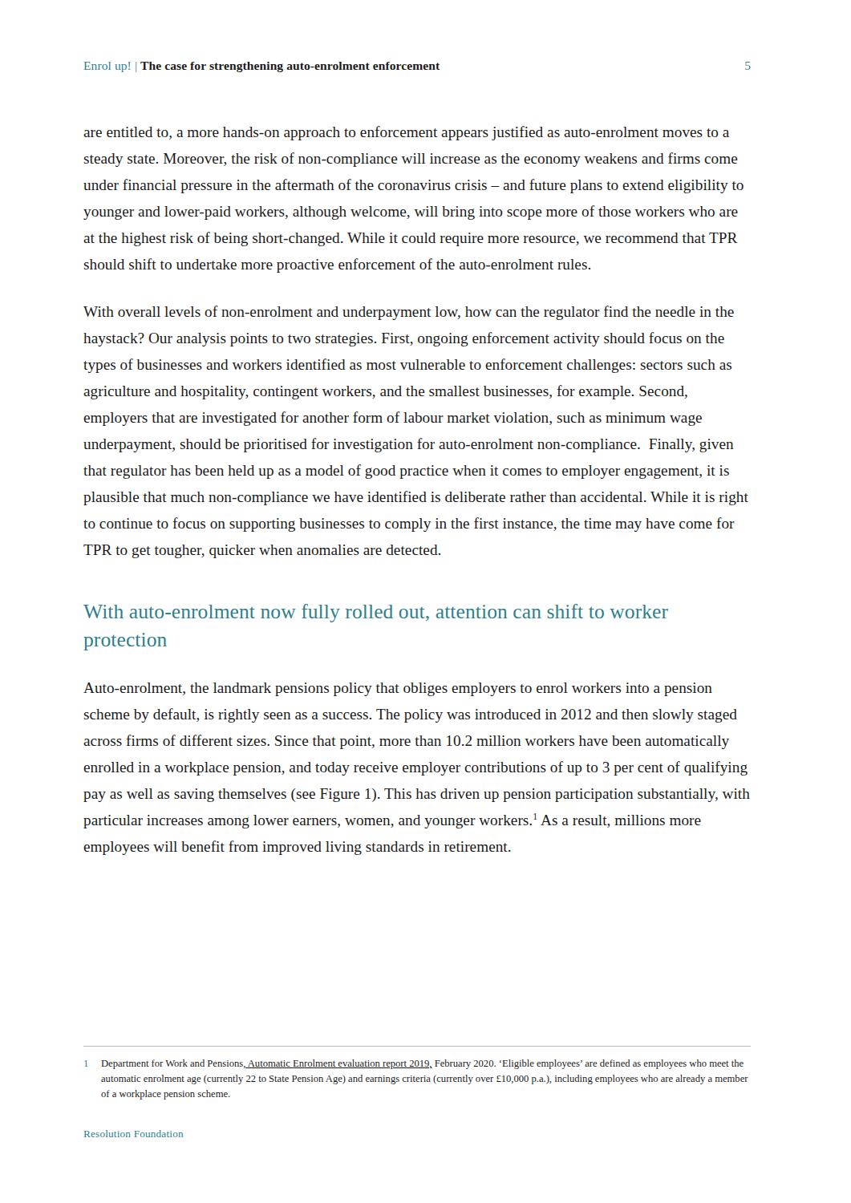Enrol up!|The case for strengthening auto-enrolment enforcement
5
are entitled to, a more hands-on approach to enforcement appears justified as auto-enrolment moves to a steady state. Moreover, the risk of non-compliance will increase as the economy weakens and firms come under financial pressure in the aftermath of the coronavirus crisis – and future plans to extend eligibility to younger and lower-paid workers, although welcome, will bring into scope more of those workers who are at the highest risk of being short-changed. While it could require more resource, we recommend that TPR should shift to undertake more proactive enforcement of the auto-enrolment rules.
With overall levels of non-enrolment and underpayment low, how can the regulator find the needle in the haystack? Our analysis points to two strategies. First, ongoing enforcement activity should focus on the types of businesses and workers identified as most vulnerable to enforcement challenges: sectors such as agriculture and hospitality, contingent workers, and the smallest businesses, for example. Second, employers that are investigated for another form of labour market violation, such as minimum wage underpayment, should be prioritised for investigation for auto-enrolment non-compliance. Finally, given that regulator has been held up as a model of good practice when it comes to employer engagement, it is plausible that much non-compliance we have identified is deliberate rather than accidental. While it is right to continue to focus on supporting businesses to comply in the first instance, the time may have come for TPR to get tougher, quicker when anomalies are detected.
With auto-enrolment now fully rolled out, attention can shift to worker protection
Auto-enrolment, the landmark pensions policy that obliges employers to enrol workers into a pension scheme by default, is rightly seen as a success. The policy was introduced in 2012 and then slowly staged across firms of different sizes. Since that point, more than 10.2 million workers have been automatically enrolled in a workplace pension, and today receive employer contributions of up to 3 per cent of qualifying pay as well as saving themselves (see Figure 1). This has driven up pension participation substantially, with particular increases among lower earners, women, and younger workers.1 As a result, millions more employees will benefit from improved living standards in retirement.
1
Department for Work and Pensions, Automatic Enrolment evaluation report 2019, February 2020. ‘Eligible employees’ are defined as employees who meet the automatic enrolment age (currently 22 to State Pension Age) and earnings criteria (currently over £10,000 p.a.), including employees who are already a member of a workplace pension scheme.
Resolution Foundation